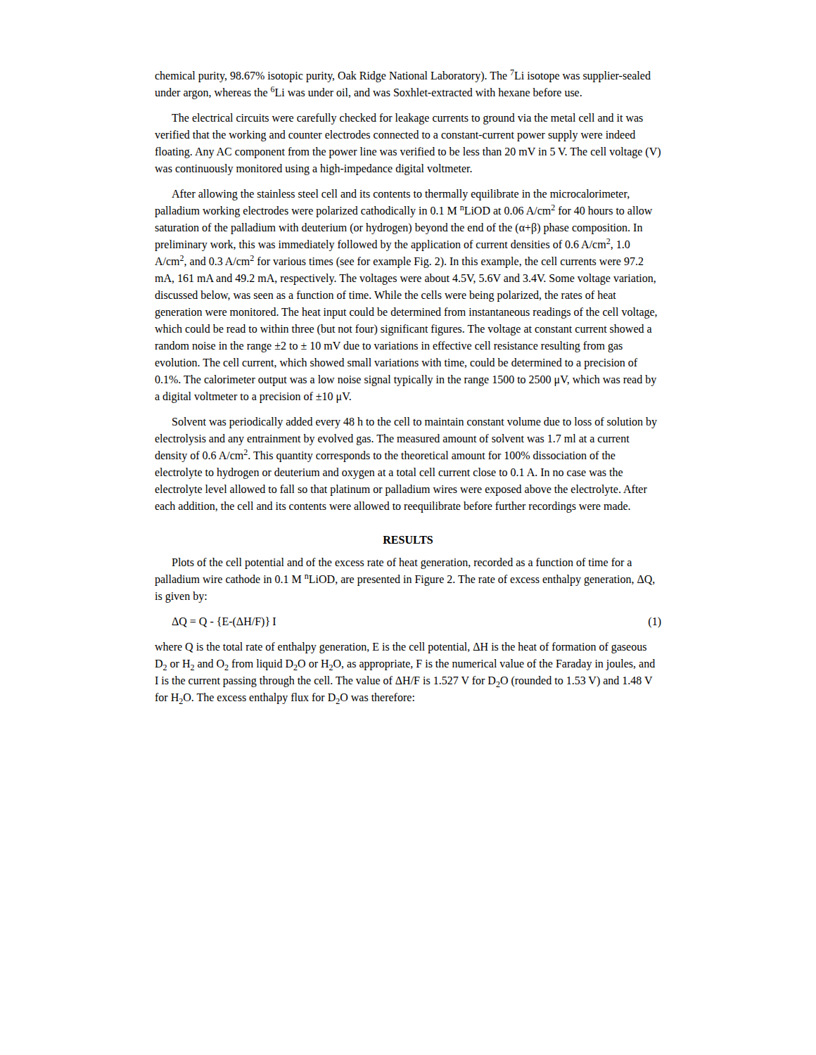chemical purity, 98.67% isotopic purity, Oak Ridge National Laboratory). The 7Li isotope was supplier-sealed under argon, whereas the 6Li was under oil, and was Soxhlet-extracted with hexane before use.
The electrical circuits were carefully checked for leakage currents to ground via the metal cell and it was verified that the working and counter electrodes connected to a constant-current power supply were indeed floating. Any AC component from the power line was verified to be less than 20 mV in 5 V. The cell voltage (V) was continuously monitored using a high-impedance digital voltmeter.
After allowing the stainless steel cell and its contents to thermally equilibrate in the microcalorimeter, palladium working electrodes were polarized cathodically in 0.1 M nLiOD at 0.06 A/cm2 for 40 hours to allow saturation of the palladium with deuterium (or hydrogen) beyond the end of the (α+β) phase composition. In preliminary work, this was immediately followed by the application of current densities of 0.6 A/cm2, 1.0 A/cm2, and 0.3 A/cm2 for various times (see for example Fig. 2). In this example, the cell currents were 97.2 mA, 161 mA and 49.2 mA, respectively. The voltages were about 4.5V, 5.6V and 3.4V. Some voltage variation, discussed below, was seen as a function of time. While the cells were being polarized, the rates of heat generation were monitored. The heat input could be determined from instantaneous readings of the cell voltage, which could be read to within three (but not four) significant figures. The voltage at constant current showed a random noise in the range ±2 to ± 10 mV due to variations in effective cell resistance resulting from gas evolution. The cell current, which showed small variations with time, could be determined to a precision of 0.1%. The calorimeter output was a low noise signal typically in the range 1500 to 2500 μV, which was read by a digital voltmeter to a precision of ±10 μV.
Solvent was periodically added every 48 h to the cell to maintain constant volume due to loss of solution by electrolysis and any entrainment by evolved gas. The measured amount of solvent was 1.7 ml at a current density of 0.6 A/cm2. This quantity corresponds to the theoretical amount for 100% dissociation of the electrolyte to hydrogen or deuterium and oxygen at a total cell current close to 0.1 A. In no case was the electrolyte level allowed to fall so that platinum or palladium wires were exposed above the electrolyte. After each addition, the cell and its contents were allowed to reequilibrate before further recordings were made.
RESULTS
Plots of the cell potential and of the excess rate of heat generation, recorded as a function of time for a palladium wire cathode in 0.1 M nLiOD, are presented in Figure 2. The rate of excess enthalpy generation, ΔQ, is given by:
ΔQ = Q - {E-(ΔH/F)} I(1)
where Q is the total rate of enthalpy generation, E is the cell potential, ΔH is the heat of formation of gaseous D2 or H2 and O2 from liquid D2O or H2O, as appropriate, F is the numerical value of the Faraday in joules, and I is the current passing through the cell. The value of ΔH/F is 1.527 V for D2O (rounded to 1.53 V) and 1.48 V for H2O. The excess enthalpy flux for D2O was therefore: